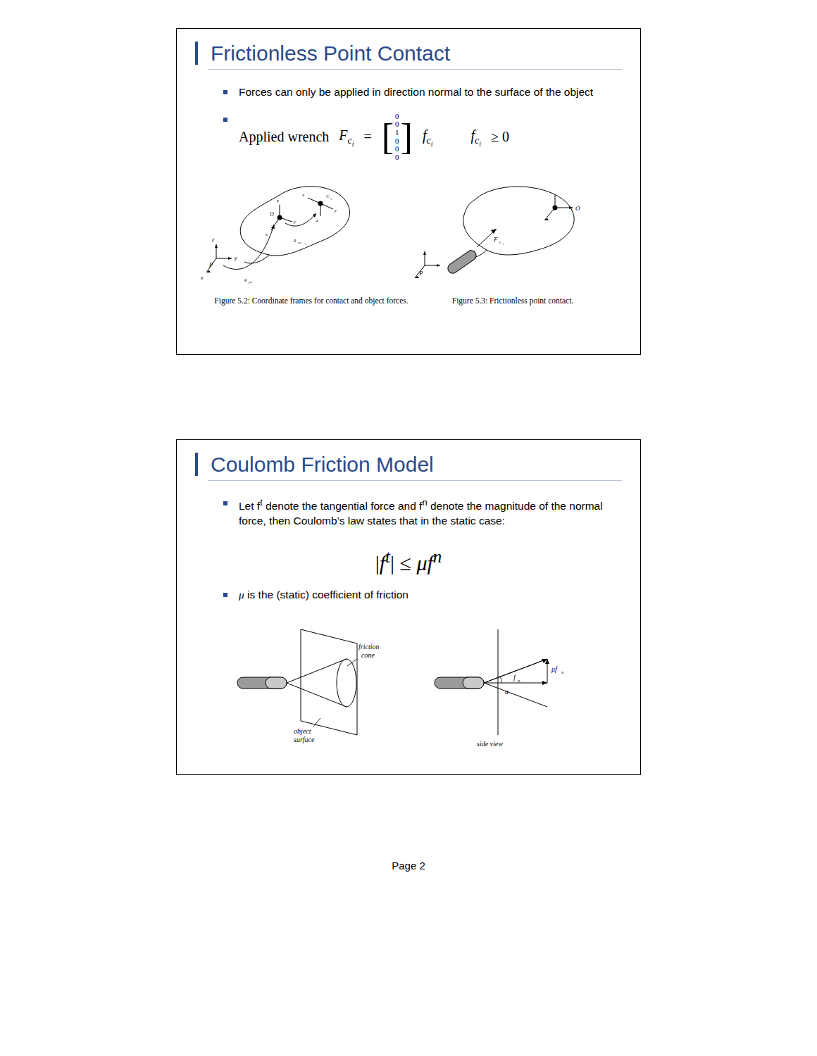Frictionless Point Contact
Forces can only be applied in direction normal to the surface of the object
Applied wrench Fci = [ 0
0
1
0
0
0 ] fci fci ≥ 0
x y z C i z y x O g oc i z y x P g po
Figure 5.2: Coordinate frames for contact and object forces.
O F c i P
Figure 5.3: Frictionless point contact.
Coulomb Friction Model
Let ft denote the tangential force and fn denote the magnitude of the normal force, then Coulomb’s law states that in the static case:
|ft| ≤ μfn
μ is the (static) coefficient of friction
friction cone object surface α f n μf n side view
Page 2